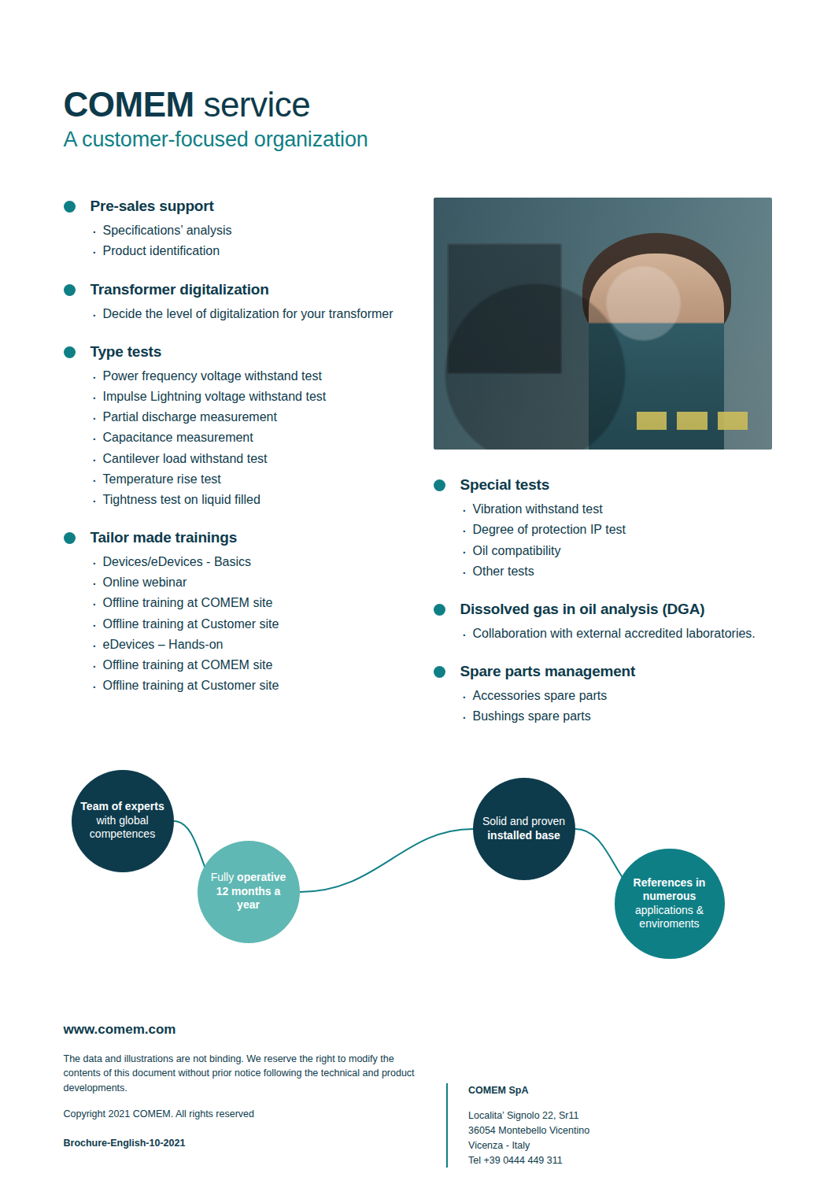COMEM service
A customer-focused organization
Pre-sales support
Specifications’ analysis
Product identification
Transformer digitalization
Decide the level of digitalization for your transformer
Type tests
Power frequency voltage withstand test
Impulse Lightning voltage withstand test
Partial discharge measurement
Capacitance measurement
Cantilever load withstand test
Temperature rise test
Tightness test on liquid filled
Tailor made trainings
Devices/eDevices - Basics
Online webinar
Offline training at COMEM site
Offline training at Customer site
eDevices – Hands-on
Offline training at COMEM site
Offline training at Customer site
Special tests
Vibration withstand test
Degree of protection IP test
Oil compatibility
Other tests
Dissolved gas in oil analysis (DGA)
Collaboration with external accredited laboratories.
Spare parts management
Accessories spare parts
Bushings spare parts
Team of experts with global competences
Fully operative 12 months a year
Solid and proven installed base
References in numerous applications & enviroments
www.comem.com
The data and illustrations are not binding. We reserve the right to modify the contents of this document without prior notice following the technical and product developments.
Copyright 2021 COMEM. All rights reserved
Brochure-English-10-2021
COMEM SpA
Localita’ Signolo 22, Sr11
36054 Montebello Vicentino
Vicenza - Italy
Tel +39 0444 449 311